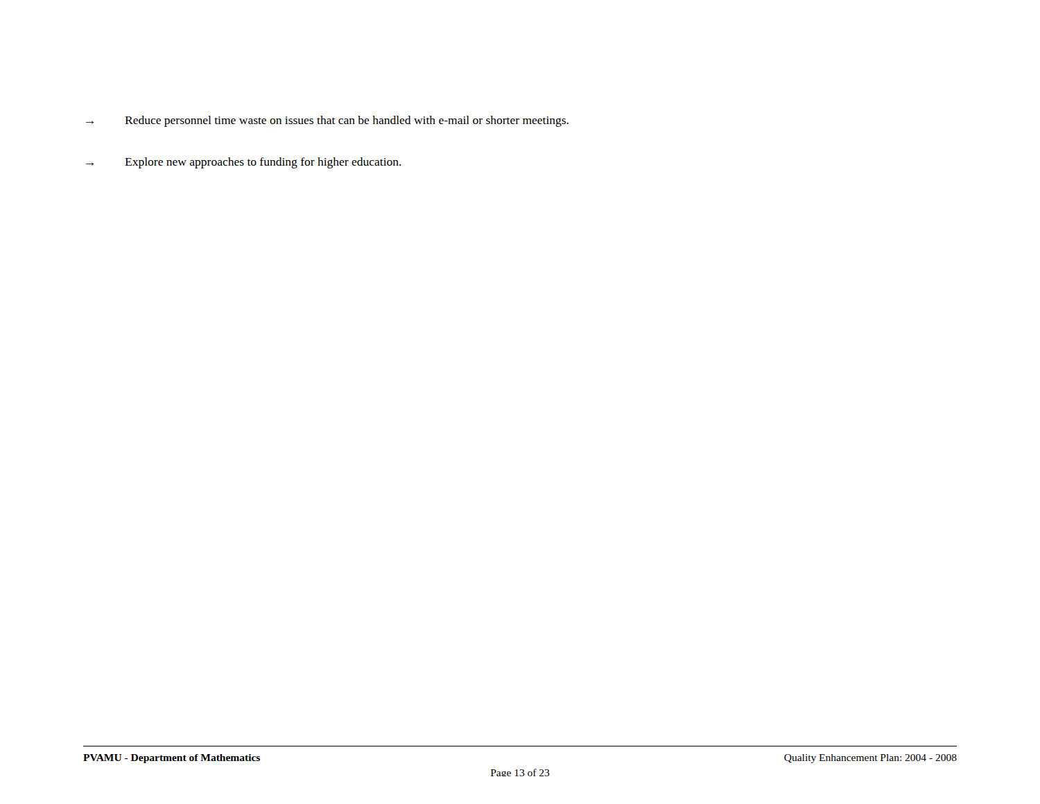→Reduce personnel time waste on issues that can be handled with e-mail or shorter meetings.
→Explore new approaches to funding for higher education.
PVAMU - Department of Mathematics Quality Enhancement Plan: 2004 - 2008
Page 13 of 23